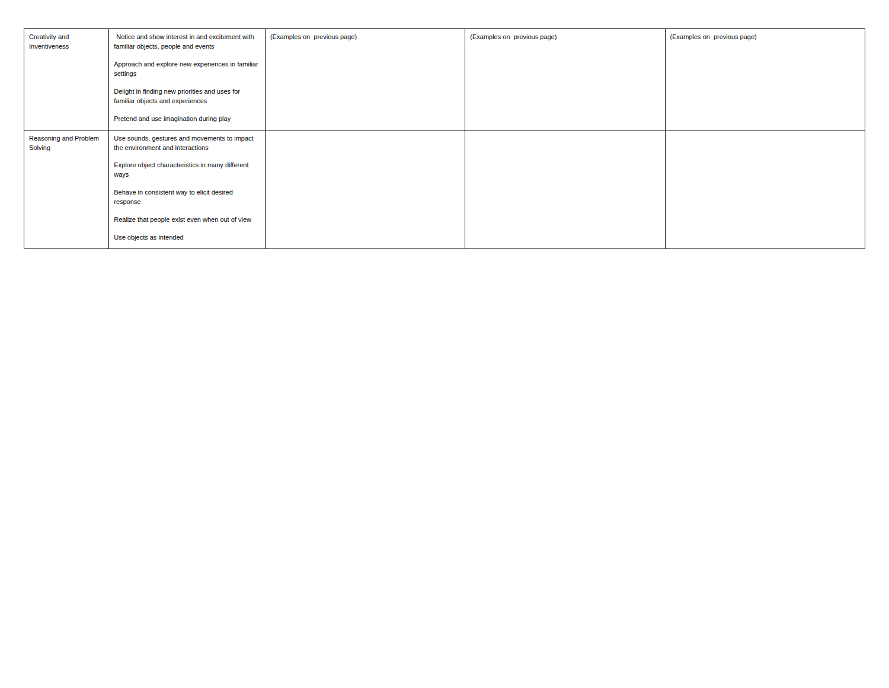| Creativity and Inventiveness | Notice and show interest in and excitement with familiar objects, people and events Approach and explore new experiences in familiar settings Delight in finding new priorities and uses for familiar objects and experiences Pretend and use imagination during play | (Examples on previous page) | (Examples on previous page) | (Examples on previous page) |
| Reasoning and Problem Solving | Use sounds, gestures and movements to impact the environment and interactions Explore object characteristics in many different ways Behave in consistent way to elicit desired response Realize that people exist even when out of view Use objects as intended | | | |